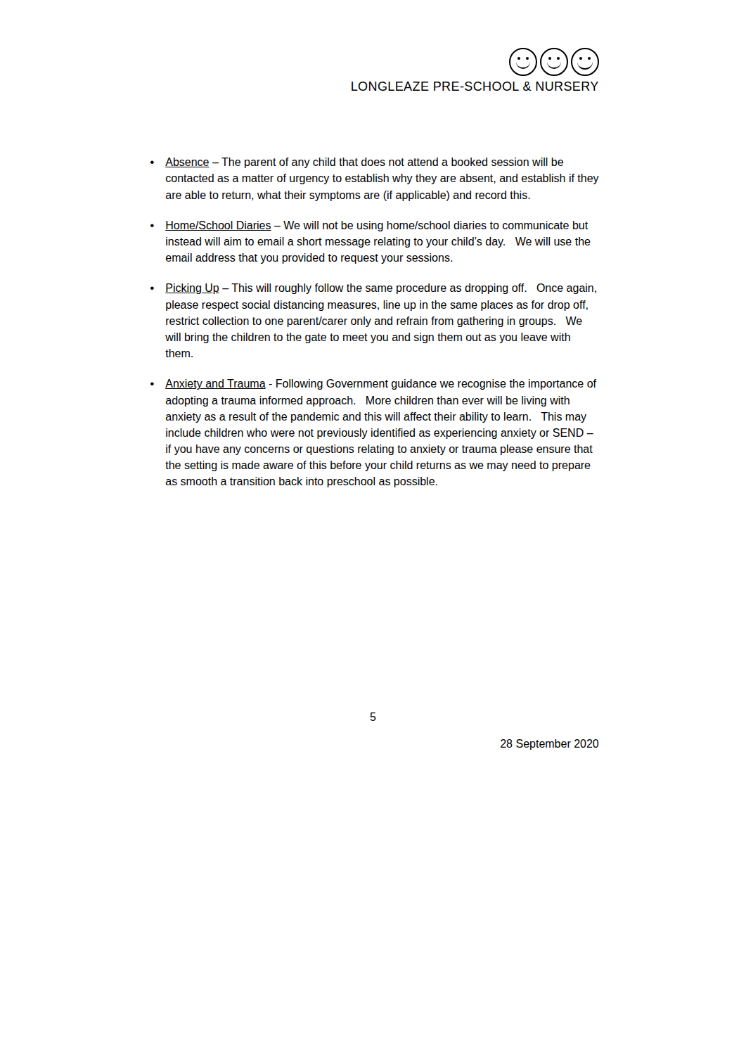LONGLEAZE PRE-SCHOOL & NURSERY
Absence – The parent of any child that does not attend a booked session will be contacted as a matter of urgency to establish why they are absent, and establish if they are able to return, what their symptoms are (if applicable) and record this.
Home/School Diaries – We will not be using home/school diaries to communicate but instead will aim to email a short message relating to your child’s day. We will use the email address that you provided to request your sessions.
Picking Up – This will roughly follow the same procedure as dropping off. Once again, please respect social distancing measures, line up in the same places as for drop off, restrict collection to one parent/carer only and refrain from gathering in groups. We will bring the children to the gate to meet you and sign them out as you leave with them.
Anxiety and Trauma - Following Government guidance we recognise the importance of adopting a trauma informed approach. More children than ever will be living with anxiety as a result of the pandemic and this will affect their ability to learn. This may include children who were not previously identified as experiencing anxiety or SEND – if you have any concerns or questions relating to anxiety or trauma please ensure that the setting is made aware of this before your child returns as we may need to prepare as smooth a transition back into preschool as possible.
5
28 September 2020